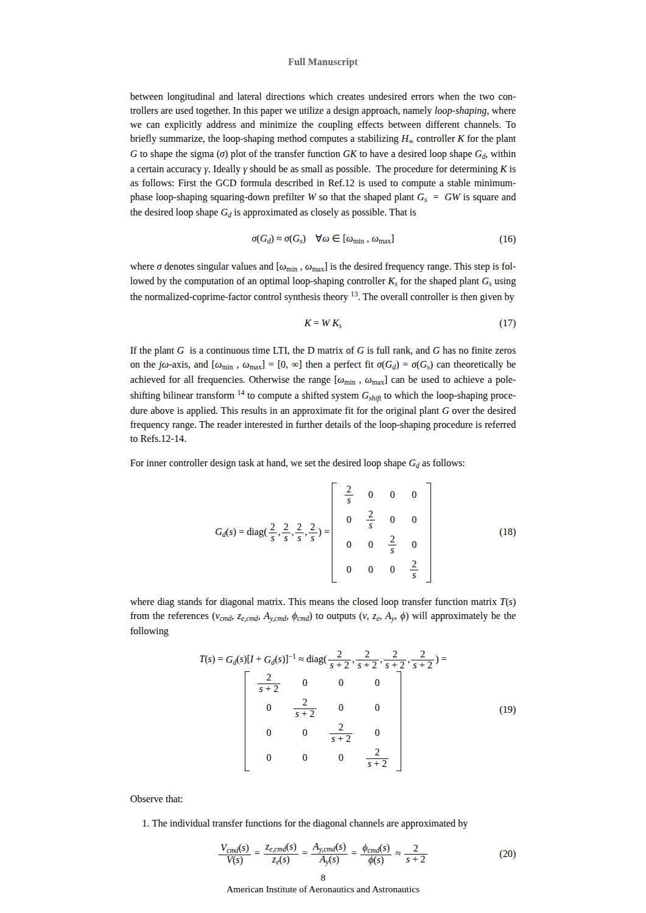Full Manuscript
between longitudinal and lateral directions which creates undesired errors when the two controllers are used together. In this paper we utilize a design approach, namely loop-shaping, where we can explicitly address and minimize the coupling effects between different channels. To briefly summarize, the loop-shaping method computes a stabilizing H∞ controller K for the plant G to shape the sigma (σ) plot of the transfer function GK to have a desired loop shape Gd, within a certain accuracy γ. Ideally γ should be as small as possible. The procedure for determining K is as follows: First the GCD formula described in Ref.12 is used to compute a stable minimum-phase loop-shaping squaring-down prefilter W so that the shaped plant Gs = GW is square and the desired loop shape Gd is approximated as closely as possible. That is
σ(Gd) ≈ σ(Gs) ∀ω ∈ [ωmin , ωmax]
(16)
where σ denotes singular values and [ωmin , ωmax] is the desired frequency range. This step is followed by the computation of an optimal loop-shaping controller Ks for the shaped plant Gs using the normalized-coprime-factor control synthesis theory 13. The overall controller is then given by
K = W Ks
(17)
If the plant G is a continuous time LTI, the D matrix of G is full rank, and G has no finite zeros on the jω-axis, and [ωmin , ωmax] = [0, ∞] then a perfect fit σ(Gd) = σ(Gs) can theoretically be achieved for all frequencies. Otherwise the range [ωmin , ωmax] can be used to achieve a pole-shifting bilinear transform 14 to compute a shifted system Gshift to which the loop-shaping procedure above is applied. This results in an approximate fit for the original plant G over the desired frequency range. The reader interested in further details of the loop-shaping procedure is referred to Refs.12-14.
For inner controller design task at hand, we set the desired loop shape Gd as follows:
Gd(s) = diag(2 s,2 s,2 s,2 s) =
| 2 s | 0 | 0 | 0 |
| 0 | 2 s | 0 | 0 |
| 0 | 0 | 2 s | 0 |
| 0 | 0 | 0 | 2 s |
(18)
where diag stands for diagonal matrix. This means the closed loop transfer function matrix T(s) from the references (vcmd, ze,cmd, Ay,cmd, ϕcmd) to outputs (v, ze, Ay, ϕ) will approximately be the following
T(s) = Gd(s)[I + Gd(s)]−1 ≈ diag(2 s + 2,2 s + 2,2 s + 2,2 s + 2) =
| 2 s + 2 | 0 | 0 | 0 |
| 0 | 2 s + 2 | 0 | 0 |
| 0 | 0 | 2 s + 2 | 0 |
| 0 | 0 | 0 | 2 s + 2 |
(19)
Observe that:
The individual transfer functions for the diagonal channels are approximated by
Vcmd(s) V(s) = ze,cmd(s) ze(s) = Ay,cmd(s) Ay(s) = ϕcmd(s) ϕ(s) ≈ 2 s + 2
(20)
8 American Institute of Aeronautics and Astronautics